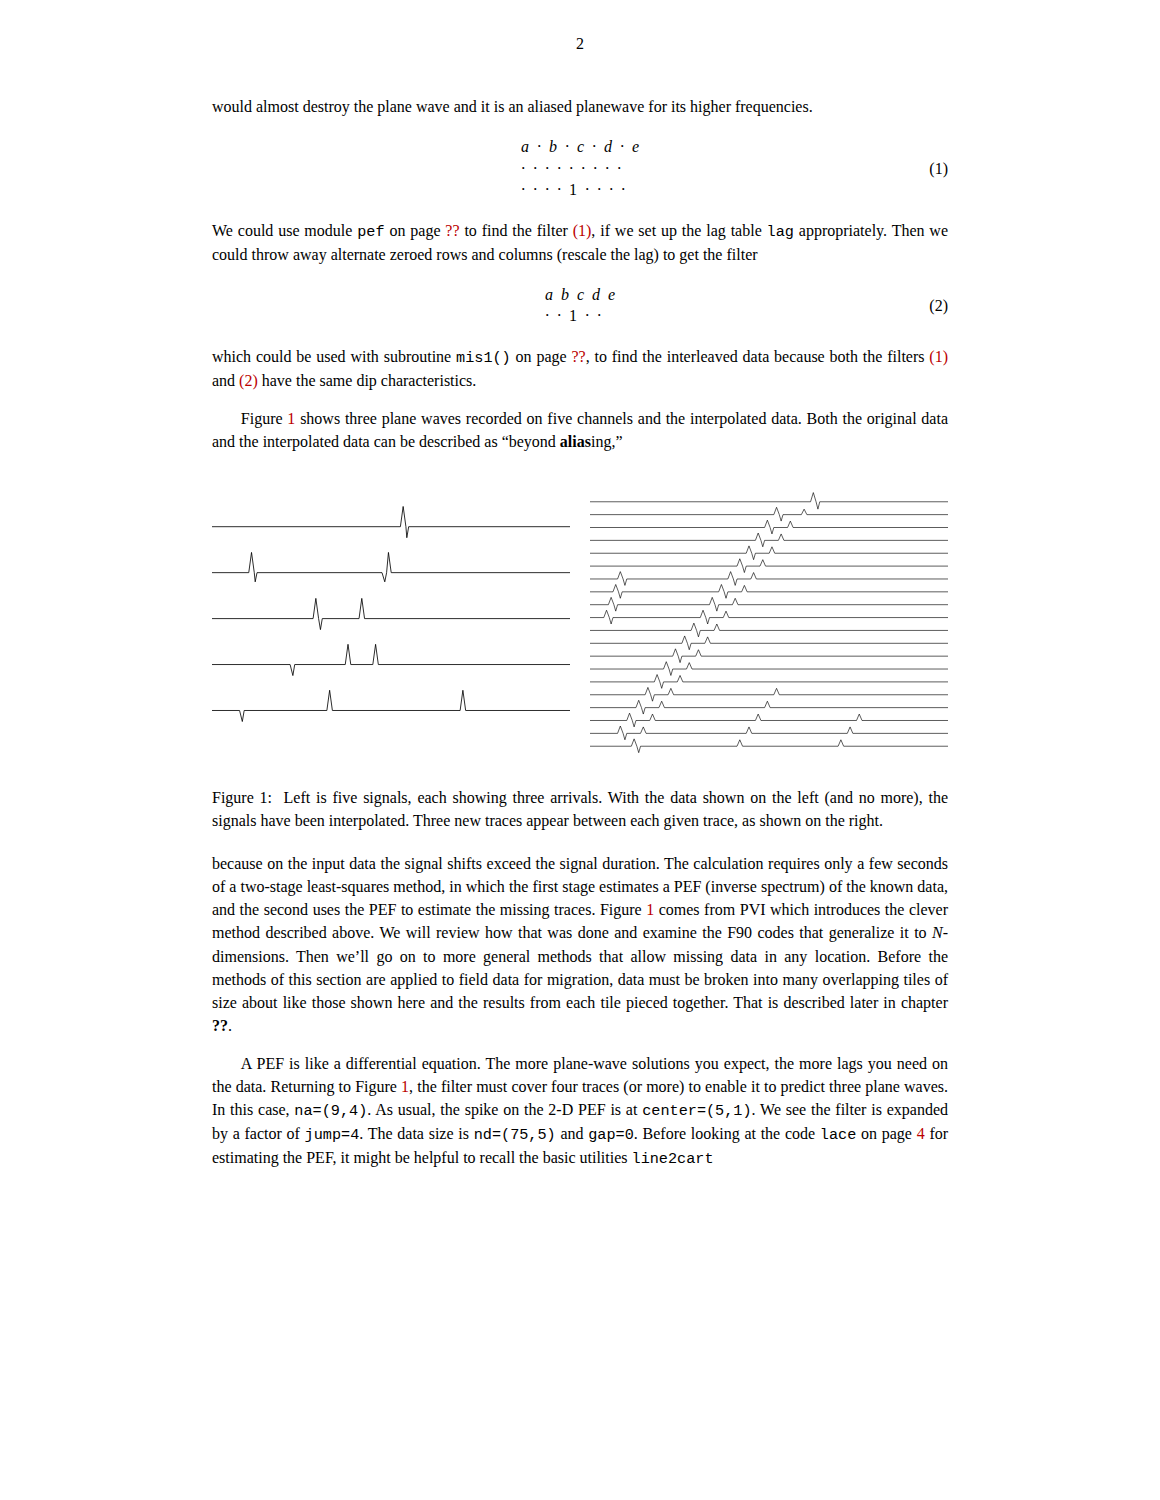2
would almost destroy the plane wave and it is an aliased planewave for its higher frequencies.
a · b · c · d · e
· · · · · · · · ·
· · · · 1 · · · ·
(1)
We could use module pef on page ?? to find the filter (1), if we set up the lag table lag appropriately. Then we could throw away alternate zeroed rows and columns (rescale the lag) to get the filter
a b c d e
· · 1 · ·
(2)
which could be used with subroutine mis1() on page ??, to find the interleaved data because both the filters (1) and (2) have the same dip characteristics.
Figure 1 shows three plane waves recorded on five channels and the interpolated data. Both the original data and the interpolated data can be described as “beyond aliasing,”
Figure 1: Left is five signals, each showing three arrivals. With the data shown on the left (and no more), the signals have been interpolated. Three new traces appear between each given trace, as shown on the right.
because on the input data the signal shifts exceed the signal duration. The calculation requires only a few seconds of a two-stage least-squares method, in which the first stage estimates a PEF (inverse spectrum) of the known data, and the second uses the PEF to estimate the missing traces. Figure 1 comes from PVI which introduces the clever method described above. We will review how that was done and examine the F90 codes that generalize it to N-dimensions. Then we’ll go on to more general methods that allow missing data in any location. Before the methods of this section are applied to field data for migration, data must be broken into many overlapping tiles of size about like those shown here and the results from each tile pieced together. That is described later in chapter ??.
A PEF is like a differential equation. The more plane-wave solutions you expect, the more lags you need on the data. Returning to Figure 1, the filter must cover four traces (or more) to enable it to predict three plane waves. In this case, na=(9,4). As usual, the spike on the 2-D PEF is at center=(5,1). We see the filter is expanded by a factor of jump=4. The data size is nd=(75,5) and gap=0. Before looking at the code lace on page 4 for estimating the PEF, it might be helpful to recall the basic utilities line2cart